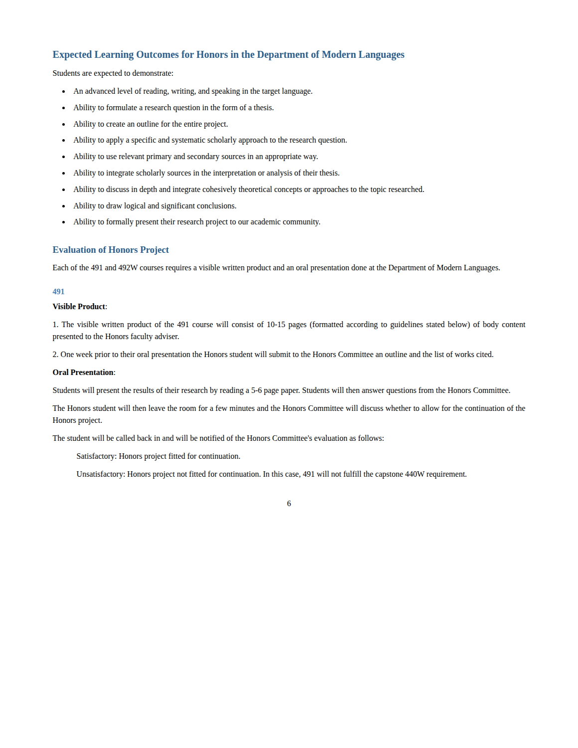Expected Learning Outcomes for Honors in the Department of Modern Languages
Students are expected to demonstrate:
An advanced level of reading, writing, and speaking in the target language.
Ability to formulate a research question in the form of a thesis.
Ability to create an outline for the entire project.
Ability to apply a specific and systematic scholarly approach to the research question.
Ability to use relevant primary and secondary sources in an appropriate way.
Ability to integrate scholarly sources in the interpretation or analysis of their thesis.
Ability to discuss in depth and integrate cohesively theoretical concepts or approaches to the topic researched.
Ability to draw logical and significant conclusions.
Ability to formally present their research project to our academic community.
Evaluation of Honors Project
Each of the 491 and 492W courses requires a visible written product and an oral presentation done at the Department of Modern Languages.
491
Visible Product:
1. The visible written product of the 491 course will consist of 10-15 pages (formatted according to guidelines stated below) of body content presented to the Honors faculty adviser.
2. One week prior to their oral presentation the Honors student will submit to the Honors Committee an outline and the list of works cited.
Oral Presentation:
Students will present the results of their research by reading a 5-6 page paper. Students will then answer questions from the Honors Committee.
The Honors student will then leave the room for a few minutes and the Honors Committee will discuss whether to allow for the continuation of the Honors project.
The student will be called back in and will be notified of the Honors Committee's evaluation as follows:
Satisfactory: Honors project fitted for continuation.
Unsatisfactory: Honors project not fitted for continuation. In this case, 491 will not fulfill the capstone 440W requirement.
6